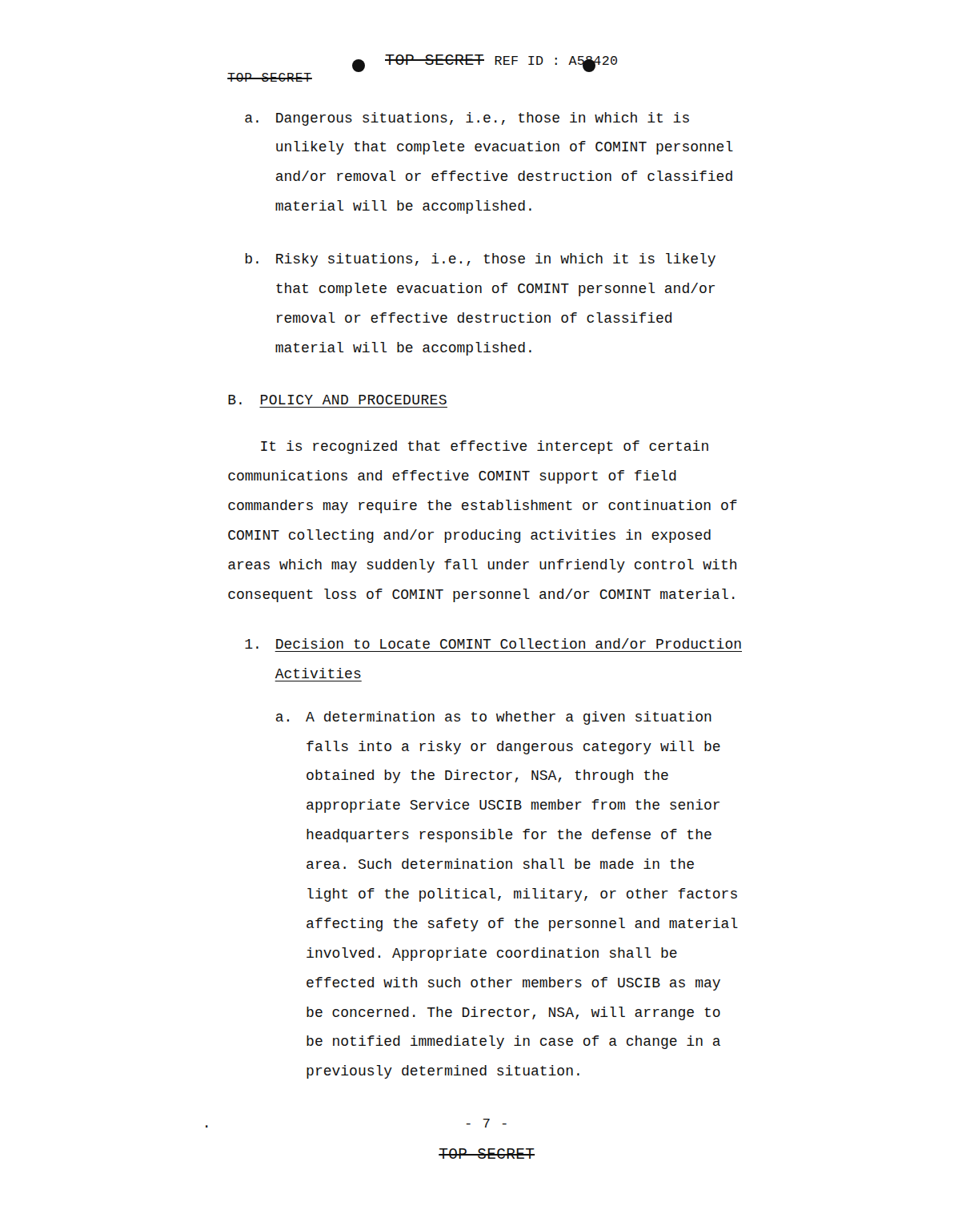TOP SECRET
TOP SECRET REF ID : A58420
a.
Dangerous situations, i.e., those in which it is unlikely that complete evacuation of COMINT personnel and/or removal or effective destruction of classified material will be accomplished.
b.
Risky situations, i.e., those in which it is likely that complete evacuation of COMINT personnel and/or removal or effective destruction of classified material will be accomplished.
B. POLICY AND PROCEDURES
It is recognized that effective intercept of certain communications and effective COMINT support of field commanders may require the establishment or continuation of COMINT collecting and/or producing activities in exposed areas which may suddenly fall under unfriendly control with consequent loss of COMINT personnel and/or COMINT material.
1. Decision to Locate COMINT Collection and/or Production Activities
a.
A determination as to whether a given situation falls into a risky or dangerous category will be obtained by the Director, NSA, through the appropriate Service USCIB member from the senior headquarters responsible for the defense of the area. Such determination shall be made in the light of the political, military, or other factors affecting the safety of the personnel and material involved. Appropriate coordination shall be effected with such other members of USCIB as may be concerned. The Director, NSA, will arrange to be notified immediately in case of a change in a previously determined situation.
- 7 -
TOP SECRET
.